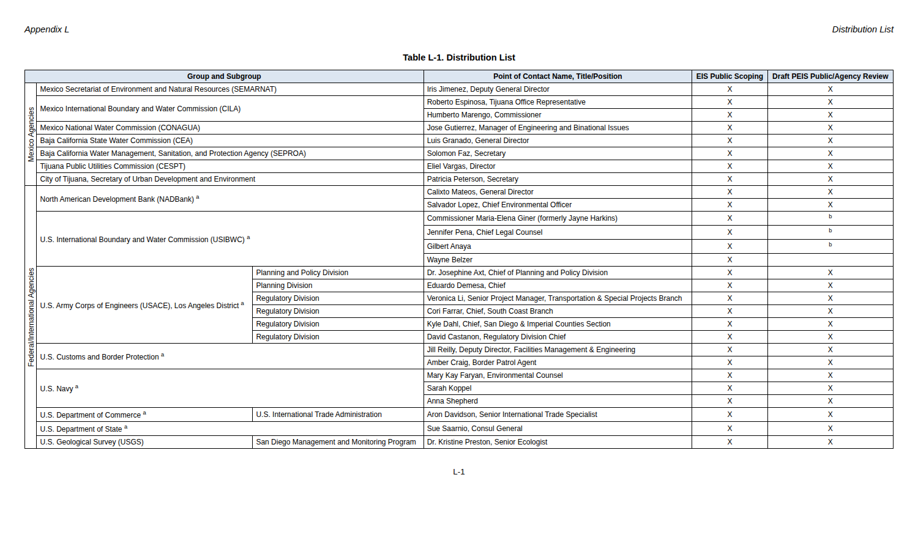Appendix L
Distribution List
Table L-1. Distribution List
| Group and Subgroup | Point of Contact Name, Title/Position | EIS Public Scoping | Draft PEIS Public/Agency Review |
| --- | --- | --- | --- |
| Mexico Agencies | Mexico Secretariat of Environment and Natural Resources (SEMARNAT) | Iris Jimenez, Deputy General Director | X | X |
| Mexico International Boundary and Water Commission (CILA) | Roberto Espinosa, Tijuana Office Representative | X | X |
| Humberto Marengo, Commissioner | X | X |
| Mexico National Water Commission (CONAGUA) | Jose Gutierrez, Manager of Engineering and Binational Issues | X | X |
| Baja California State Water Commission (CEA) | Luis Granado, General Director | X | X |
| Baja California Water Management, Sanitation, and Protection Agency (SEPROA) | Solomon Faz, Secretary | X | X |
| Tijuana Public Utilities Commission (CESPT) | Eliel Vargas, Director | X | X |
| City of Tijuana, Secretary of Urban Development and Environment | Patricia Peterson, Secretary | X | X |
| Federal/International Agencies | North American Development Bank (NADBank) a | Calixto Mateos, General Director | X | X |
| Salvador Lopez, Chief Environmental Officer | X | X |
| U.S. International Boundary and Water Commission (USIBWC) a | Commissioner Maria-Elena Giner (formerly Jayne Harkins) | X | b |
| Jennifer Pena, Chief Legal Counsel | X | b |
| Gilbert Anaya | X | b |
| Wayne Belzer | X | |
| U.S. Army Corps of Engineers (USACE), Los Angeles District a | Planning and Policy Division | Dr. Josephine Axt, Chief of Planning and Policy Division | X | X |
| Planning Division | Eduardo Demesa, Chief | X | X |
| Regulatory Division | Veronica Li, Senior Project Manager, Transportation & Special Projects Branch | X | X |
| Regulatory Division | Cori Farrar, Chief, South Coast Branch | X | X |
| Regulatory Division | Kyle Dahl, Chief, San Diego & Imperial Counties Section | X | X |
| Regulatory Division | David Castanon, Regulatory Division Chief | X | X |
| U.S. Customs and Border Protection a | Jill Reilly, Deputy Director, Facilities Management & Engineering | X | X |
| Amber Craig, Border Patrol Agent | X | X |
| U.S. Navy a | Mary Kay Faryan, Environmental Counsel | X | X |
| Sarah Koppel | X | X |
| Anna Shepherd | X | X |
| U.S. Department of Commerce a | U.S. International Trade Administration | Aron Davidson, Senior International Trade Specialist | X | X |
| U.S. Department of State a | Sue Saarnio, Consul General | X | X |
| U.S. Geological Survey (USGS) | San Diego Management and Monitoring Program | Dr. Kristine Preston, Senior Ecologist | X | X |
L-1